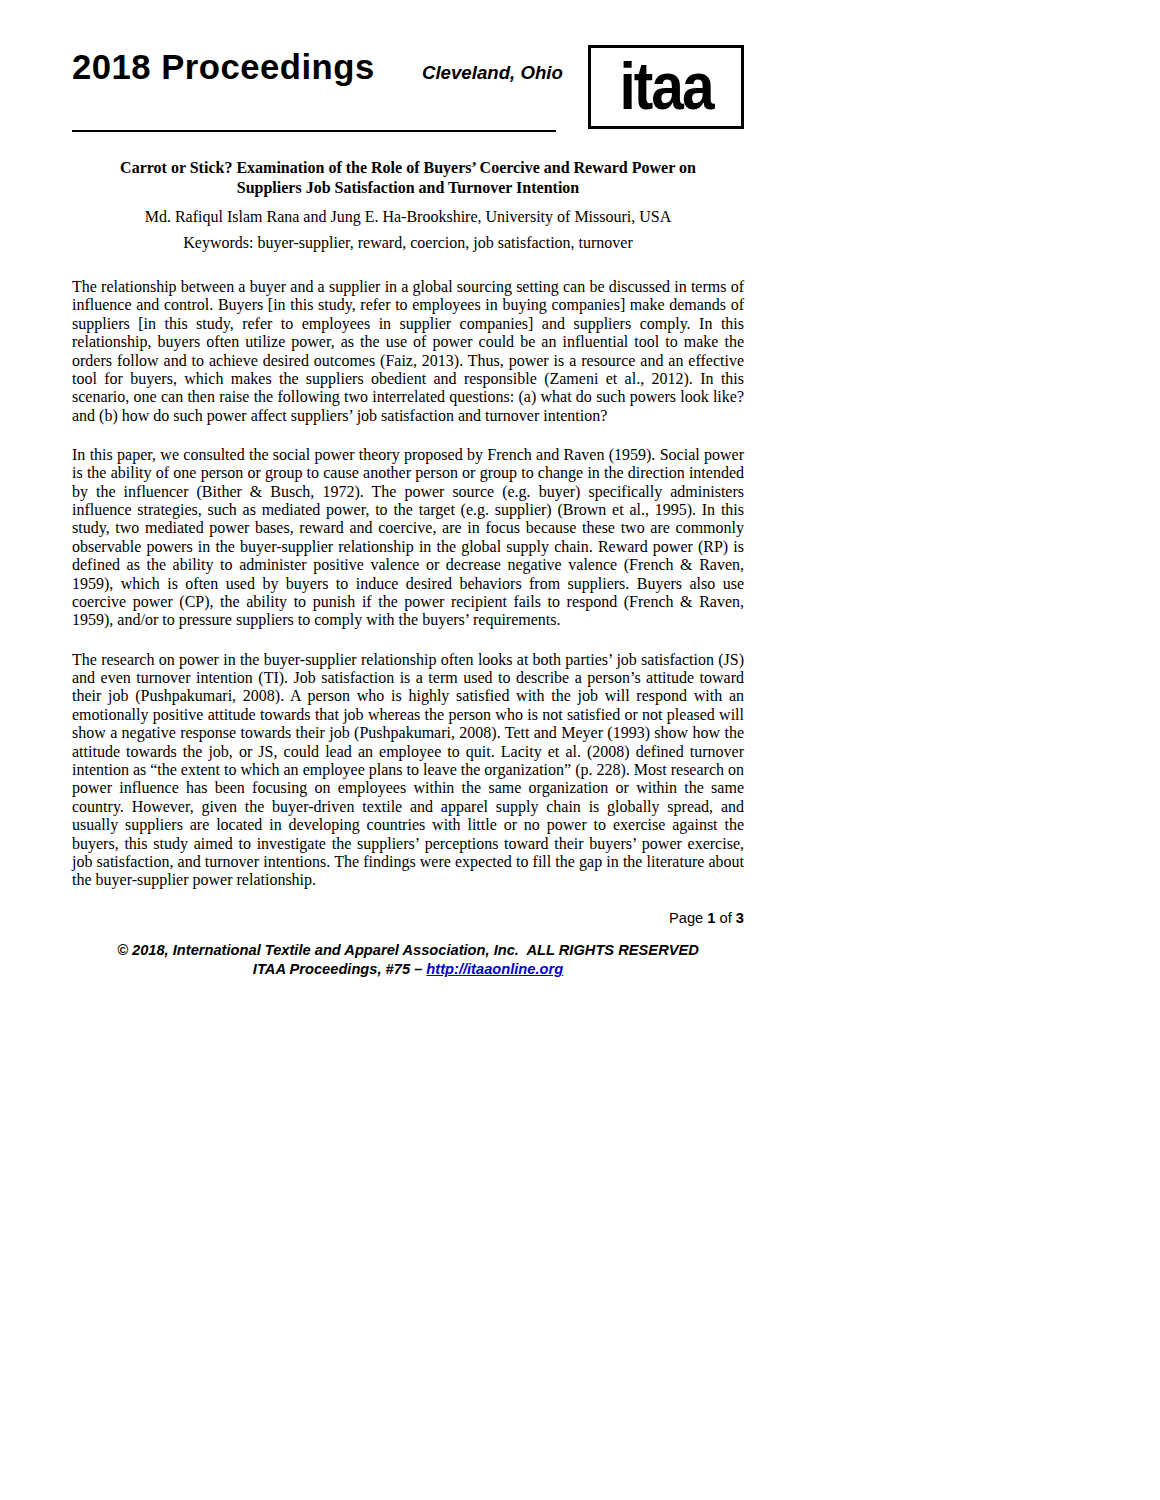2018 Proceedings Cleveland, Ohio
itaa
Carrot or Stick? Examination of the Role of Buyers’ Coercive and Reward Power on Suppliers Job Satisfaction and Turnover Intention
Md. Rafiqul Islam Rana and Jung E. Ha-Brookshire, University of Missouri, USA
Keywords: buyer-supplier, reward, coercion, job satisfaction, turnover
The relationship between a buyer and a supplier in a global sourcing setting can be discussed in terms of influence and control. Buyers [in this study, refer to employees in buying companies] make demands of suppliers [in this study, refer to employees in supplier companies] and suppliers comply. In this relationship, buyers often utilize power, as the use of power could be an influential tool to make the orders follow and to achieve desired outcomes (Faiz, 2013). Thus, power is a resource and an effective tool for buyers, which makes the suppliers obedient and responsible (Zameni et al., 2012). In this scenario, one can then raise the following two interrelated questions: (a) what do such powers look like? and (b) how do such power affect suppliers’ job satisfaction and turnover intention?
In this paper, we consulted the social power theory proposed by French and Raven (1959). Social power is the ability of one person or group to cause another person or group to change in the direction intended by the influencer (Bither & Busch, 1972). The power source (e.g. buyer) specifically administers influence strategies, such as mediated power, to the target (e.g. supplier) (Brown et al., 1995). In this study, two mediated power bases, reward and coercive, are in focus because these two are commonly observable powers in the buyer-supplier relationship in the global supply chain. Reward power (RP) is defined as the ability to administer positive valence or decrease negative valence (French & Raven, 1959), which is often used by buyers to induce desired behaviors from suppliers. Buyers also use coercive power (CP), the ability to punish if the power recipient fails to respond (French & Raven, 1959), and/or to pressure suppliers to comply with the buyers’ requirements.
The research on power in the buyer-supplier relationship often looks at both parties’ job satisfaction (JS) and even turnover intention (TI). Job satisfaction is a term used to describe a person’s attitude toward their job (Pushpakumari, 2008). A person who is highly satisfied with the job will respond with an emotionally positive attitude towards that job whereas the person who is not satisfied or not pleased will show a negative response towards their job (Pushpakumari, 2008). Tett and Meyer (1993) show how the attitude towards the job, or JS, could lead an employee to quit. Lacity et al. (2008) defined turnover intention as “the extent to which an employee plans to leave the organization” (p. 228). Most research on power influence has been focusing on employees within the same organization or within the same country. However, given the buyer-driven textile and apparel supply chain is globally spread, and usually suppliers are located in developing countries with little or no power to exercise against the buyers, this study aimed to investigate the suppliers’ perceptions toward their buyers’ power exercise, job satisfaction, and turnover intentions. The findings were expected to fill the gap in the literature about the buyer-supplier power relationship.
Page 1 of 3
© 2018, International Textile and Apparel Association, Inc. ALL RIGHTS RESERVED
ITAA Proceedings, #75 – http://itaaonline.org